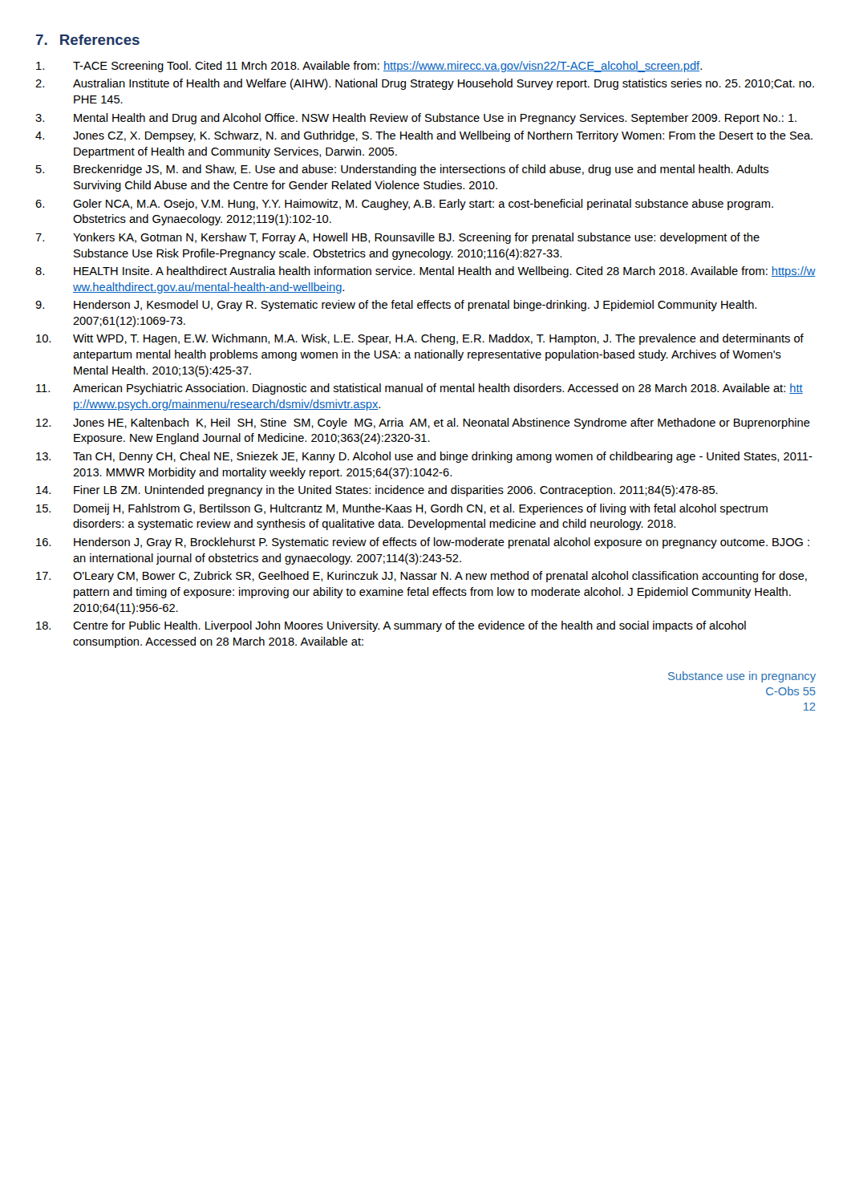7. References
1. T-ACE Screening Tool. Cited 11 Mrch 2018. Available from: https://www.mirecc.va.gov/visn22/T-ACE_alcohol_screen.pdf.
2. Australian Institute of Health and Welfare (AIHW). National Drug Strategy Household Survey report. Drug statistics series no. 25. 2010;Cat. no. PHE 145.
3. Mental Health and Drug and Alcohol Office. NSW Health Review of Substance Use in Pregnancy Services. September 2009. Report No.: 1.
4. Jones CZ, X. Dempsey, K. Schwarz, N. and Guthridge, S. The Health and Wellbeing of Northern Territory Women: From the Desert to the Sea. Department of Health and Community Services, Darwin. 2005.
5. Breckenridge JS, M. and Shaw, E. Use and abuse: Understanding the intersections of child abuse, drug use and mental health. Adults Surviving Child Abuse and the Centre for Gender Related Violence Studies. 2010.
6. Goler NCA, M.A. Osejo, V.M. Hung, Y.Y. Haimowitz, M. Caughey, A.B. Early start: a cost-beneficial perinatal substance abuse program. Obstetrics and Gynaecology. 2012;119(1):102-10.
7. Yonkers KA, Gotman N, Kershaw T, Forray A, Howell HB, Rounsaville BJ. Screening for prenatal substance use: development of the Substance Use Risk Profile-Pregnancy scale. Obstetrics and gynecology. 2010;116(4):827-33.
8. HEALTH Insite. A healthdirect Australia health information service. Mental Health and Wellbeing. Cited 28 March 2018. Available from: https://www.healthdirect.gov.au/mental-health-and-wellbeing.
9. Henderson J, Kesmodel U, Gray R. Systematic review of the fetal effects of prenatal binge-drinking. J Epidemiol Community Health. 2007;61(12):1069-73.
10. Witt WPD, T. Hagen, E.W. Wichmann, M.A. Wisk, L.E. Spear, H.A. Cheng, E.R. Maddox, T. Hampton, J. The prevalence and determinants of antepartum mental health problems among women in the USA: a nationally representative population-based study. Archives of Women's Mental Health. 2010;13(5):425-37.
11. American Psychiatric Association. Diagnostic and statistical manual of mental health disorders. Accessed on 28 March 2018. Available at: http://www.psych.org/mainmenu/research/dsmiv/dsmivtr.aspx.
12. Jones HE, Kaltenbach K, Heil SH, Stine SM, Coyle MG, Arria AM, et al. Neonatal Abstinence Syndrome after Methadone or Buprenorphine Exposure. New England Journal of Medicine. 2010;363(24):2320-31.
13. Tan CH, Denny CH, Cheal NE, Sniezek JE, Kanny D. Alcohol use and binge drinking among women of childbearing age - United States, 2011-2013. MMWR Morbidity and mortality weekly report. 2015;64(37):1042-6.
14. Finer LB ZM. Unintended pregnancy in the United States: incidence and disparities 2006. Contraception. 2011;84(5):478-85.
15. Domeij H, Fahlstrom G, Bertilsson G, Hultcrantz M, Munthe-Kaas H, Gordh CN, et al. Experiences of living with fetal alcohol spectrum disorders: a systematic review and synthesis of qualitative data. Developmental medicine and child neurology. 2018.
16. Henderson J, Gray R, Brocklehurst P. Systematic review of effects of low-moderate prenatal alcohol exposure on pregnancy outcome. BJOG : an international journal of obstetrics and gynaecology. 2007;114(3):243-52.
17. O'Leary CM, Bower C, Zubrick SR, Geelhoed E, Kurinczuk JJ, Nassar N. A new method of prenatal alcohol classification accounting for dose, pattern and timing of exposure: improving our ability to examine fetal effects from low to moderate alcohol. J Epidemiol Community Health. 2010;64(11):956-62.
18. Centre for Public Health. Liverpool John Moores University. A summary of the evidence of the health and social impacts of alcohol consumption. Accessed on 28 March 2018. Available at:
Substance use in pregnancy
C-Obs 55
12